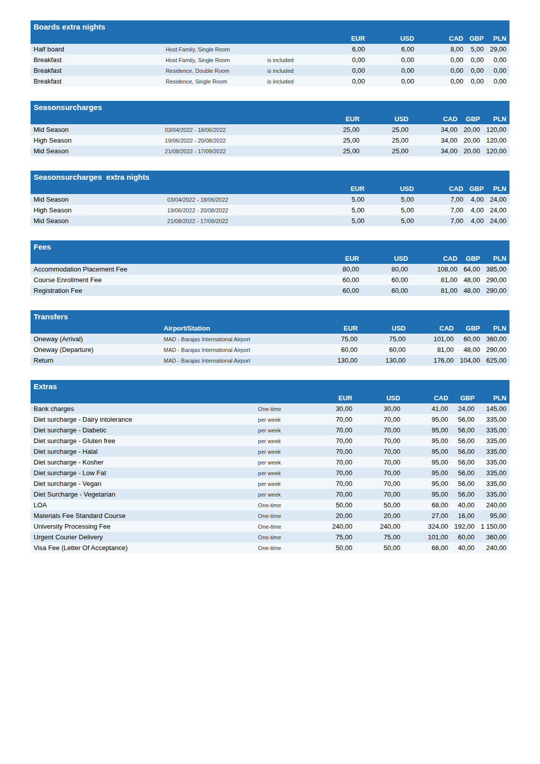Boards extra nights
| | | | EUR | USD | CAD | GBP | PLN |
| --- | --- | --- | --- | --- | --- | --- | --- |
| Half board | Host Family, Single Room | | 6,00 | 6,00 | 8,00 | 5,00 | 29,00 |
| Breakfast | Host Family, Single Room | is included | 0,00 | 0,00 | 0,00 | 0,00 | 0,00 |
| Breakfast | Residence, Double Room | is included | 0,00 | 0,00 | 0,00 | 0,00 | 0,00 |
| Breakfast | Residence, Single Room | is included | 0,00 | 0,00 | 0,00 | 0,00 | 0,00 |
Seasonsurcharges
| | | | EUR | USD | CAD | GBP | PLN |
| --- | --- | --- | --- | --- | --- | --- | --- |
| Mid Season | 03/04/2022 - 18/06/2022 | | 25,00 | 25,00 | 34,00 | 20,00 | 120,00 |
| High Season | 19/06/2022 - 20/08/2022 | | 25,00 | 25,00 | 34,00 | 20,00 | 120,00 |
| Mid Season | 21/08/2022 - 17/09/2022 | | 25,00 | 25,00 | 34,00 | 20,00 | 120,00 |
Seasonsurcharges extra nights
| | | | EUR | USD | CAD | GBP | PLN |
| --- | --- | --- | --- | --- | --- | --- | --- |
| Mid Season | 03/04/2022 - 18/06/2022 | | 5,00 | 5,00 | 7,00 | 4,00 | 24,00 |
| High Season | 19/06/2022 - 20/08/2022 | | 5,00 | 5,00 | 7,00 | 4,00 | 24,00 |
| Mid Season | 21/08/2022 - 17/09/2022 | | 5,00 | 5,00 | 7,00 | 4,00 | 24,00 |
Fees
| | | | EUR | USD | CAD | GBP | PLN |
| --- | --- | --- | --- | --- | --- | --- | --- |
| Accommodation Placement Fee | | | 80,00 | 80,00 | 108,00 | 64,00 | 385,00 |
| Course Enrollment Fee | | | 60,00 | 60,00 | 81,00 | 48,00 | 290,00 |
| Registration Fee | | | 60,00 | 60,00 | 81,00 | 48,00 | 290,00 |
Transfers
| | Airport/Station | | EUR | USD | CAD | GBP | PLN |
| --- | --- | --- | --- | --- | --- | --- | --- |
| Oneway (Arrival) | MAD - Barajas International Airport | | 75,00 | 75,00 | 101,00 | 60,00 | 360,00 |
| Oneway (Departure) | MAD - Barajas International Airport | | 60,00 | 60,00 | 81,00 | 48,00 | 290,00 |
| Return | MAD - Barajas International Airport | | 130,00 | 130,00 | 176,00 | 104,00 | 625,00 |
Extras
| | | | EUR | USD | CAD | GBP | PLN |
| --- | --- | --- | --- | --- | --- | --- | --- |
| Bank charges | | One-time | 30,00 | 30,00 | 41,00 | 24,00 | 145,00 |
| Diet surcharge - Dairy intolerance | | per week | 70,00 | 70,00 | 95,00 | 56,00 | 335,00 |
| Diet surcharge - Diabetic | | per week | 70,00 | 70,00 | 95,00 | 56,00 | 335,00 |
| Diet surcharge - Gluten free | | per week | 70,00 | 70,00 | 95,00 | 56,00 | 335,00 |
| Diet surcharge - Halal | | per week | 70,00 | 70,00 | 95,00 | 56,00 | 335,00 |
| Diet surcharge - Kosher | | per week | 70,00 | 70,00 | 95,00 | 56,00 | 335,00 |
| Diet surcharge - Low Fat | | per week | 70,00 | 70,00 | 95,00 | 56,00 | 335,00 |
| Diet surcharge - Vegan | | per week | 70,00 | 70,00 | 95,00 | 56,00 | 335,00 |
| Diet Surcharge - Vegetarian | | per week | 70,00 | 70,00 | 95,00 | 56,00 | 335,00 |
| LOA | | One-time | 50,00 | 50,00 | 68,00 | 40,00 | 240,00 |
| Materials Fee Standard Course | | One-time | 20,00 | 20,00 | 27,00 | 16,00 | 95,00 |
| University Processing Fee | | One-time | 240,00 | 240,00 | 324,00 | 192,00 | 1 150,00 |
| Urgent Courier Delivery | | One-time | 75,00 | 75,00 | 101,00 | 60,00 | 360,00 |
| Visa Fee (Letter Of Acceptance) | | One-time | 50,00 | 50,00 | 68,00 | 40,00 | 240,00 |